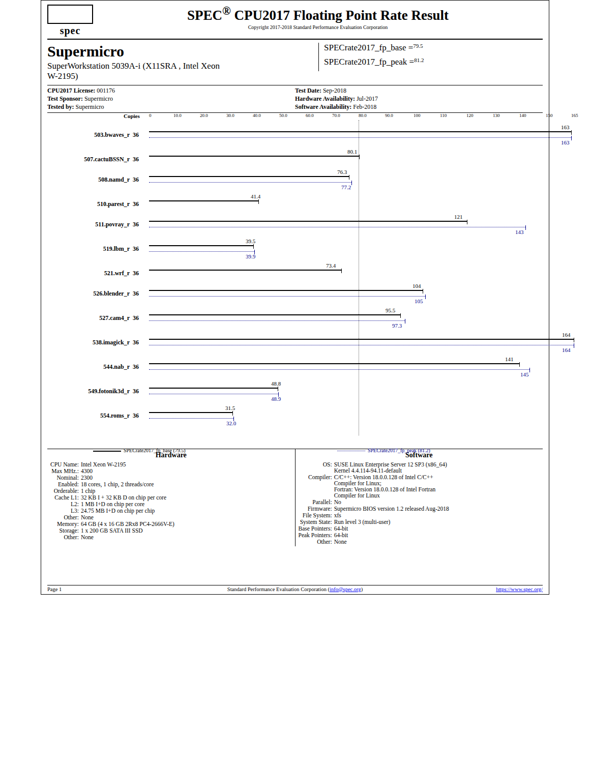spec
SPEC® CPU2017 Floating Point Rate Result
Copyright 2017-2018 Standard Performance Evaluation Corporation
Supermicro
SuperWorkstation 5039A-i (X11SRA , Intel Xeon
W-2195)
SPECrate2017_fp_base = 79.5
SPECrate2017_fp_peak = 81.2
CPU2017 License: 001176
Test Sponsor: Supermicro
Tested by: Supermicro
Test Date: Sep-2018
Hardware Availability: Jul-2017
Software Availability: Feb-2018
Copies
0 10.0 20.0 30.0 40.0 50.0 60.0 70.0 80.0 90.0 100 110 120 130 140 150 165
503.bwaves_r 36
163
163
507.cactuBSSN_r 36
80.1
508.namd_r 36
76.3
77.2
510.parest_r 36
41.4
511.povray_r 36
121
143
519.lbm_r 36
39.5
39.9
521.wrf_r 36
73.4
526.blender_r 36
104
105
527.cam4_r 36
95.5
97.3
538.imagick_r 36
164
164
544.nab_r 36
141
145
549.fotonik3d_r 36
48.8
48.9
554.roms_r 36
31.5
32.0
SPECrate2017_fp_base (79.5) SPECrate2017_fp_peak (81.2)
Hardware
| CPU Name: | Intel Xeon W-2195 |
| Max MHz.: | 4300 |
| Nominal: | 2300 |
| Enabled: | 18 cores, 1 chip, 2 threads/core |
| Orderable: | 1 chip |
| Cache L1: | 32 KB I + 32 KB D on chip per core |
| L2: | 1 MB I+D on chip per core |
| L3: | 24.75 MB I+D on chip per chip |
| Other: | None |
| Memory: | 64 GB (4 x 16 GB 2Rx8 PC4-2666V-E) |
| Storage: | 1 x 200 GB SATA III SSD |
| Other: | None |
Software
| OS: | SUSE Linux Enterprise Server 12 SP3 (x86_64) Kernel 4.4.114-94.11-default |
| Compiler: | C/C++: Version 18.0.0.128 of Intel C/C++ Compiler for Linux; Fortran: Version 18.0.0.128 of Intel Fortran Compiler for Linux |
| Parallel: | No |
| Firmware: | Supermicro BIOS version 1.2 released Aug-2018 |
| File System: | xfs |
| System State: | Run level 3 (multi-user) |
| Base Pointers: | 64-bit |
| Peak Pointers: | 64-bit |
| Other: | None |
Page 1
Standard Performance Evaluation Corporation (info@spec.org)
https://www.spec.org/